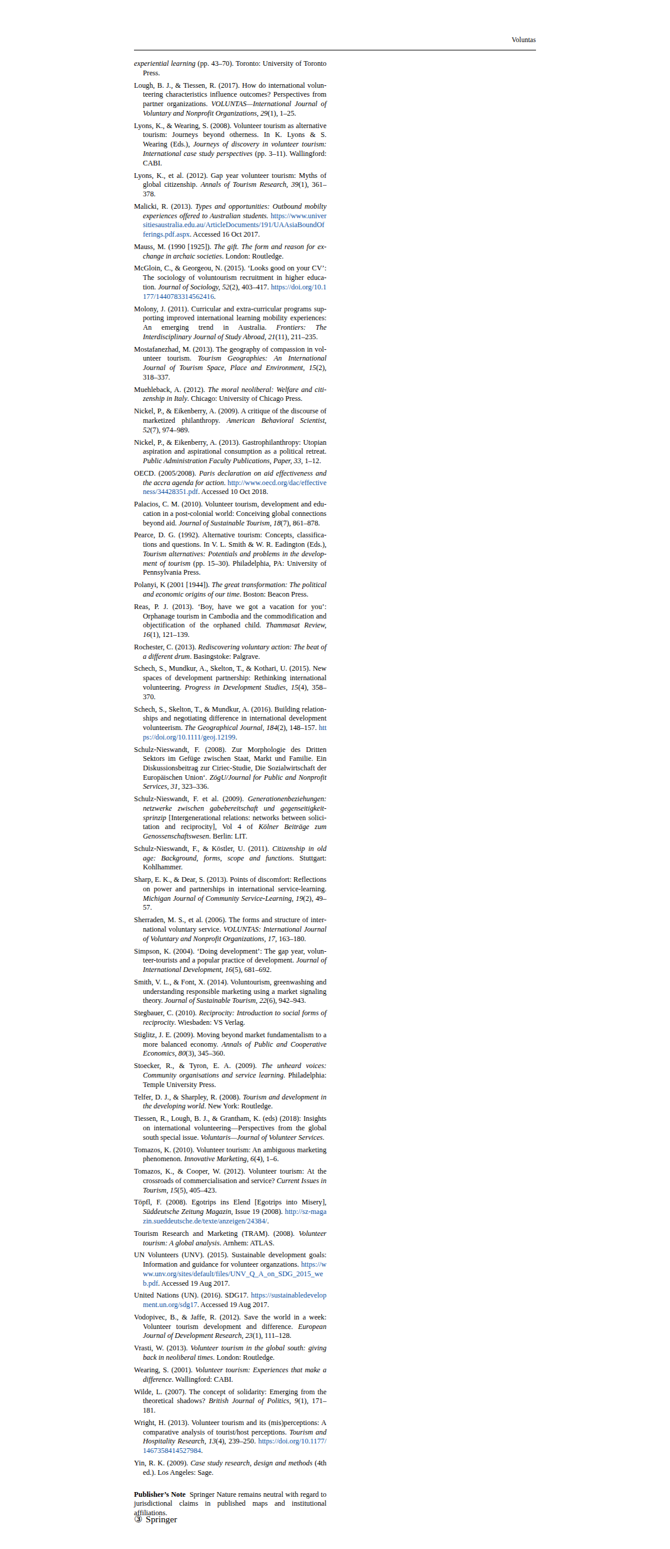Voluntas
experiential learning (pp. 43–70). Toronto: University of Toronto Press.
Lough, B. J., & Tiessen, R. (2017). How do international volunteering characteristics influence outcomes? Perspectives from partner organizations. VOLUNTAS—International Journal of Voluntary and Nonprofit Organizations, 29(1), 1–25.
Lyons, K., & Wearing, S. (2008). Volunteer tourism as alternative tourism: Journeys beyond otherness. In K. Lyons & S. Wearing (Eds.), Journeys of discovery in volunteer tourism: International case study perspectives (pp. 3–11). Wallingford: CABI.
Lyons, K., et al. (2012). Gap year volunteer tourism: Myths of global citizenship. Annals of Tourism Research, 39(1), 361–378.
Malicki, R. (2013). Types and opportunities: Outbound mobilty experiences offered to Australian students. https://www.universitiesaustralia.edu.au/ArticleDocuments/191/UAAsiaBoundOfferings.pdf.aspx. Accessed 16 Oct 2017.
Mauss, M. (1990 [1925]). The gift. The form and reason for exchange in archaic societies. London: Routledge.
McGloin, C., & Georgeou, N. (2015). ‘Looks good on your CV’: The sociology of voluntourism recruitment in higher education. Journal of Sociology, 52(2), 403–417. https://doi.org/10.1177/1440783314562416.
Molony, J. (2011). Curricular and extra-curricular programs supporting improved international learning mobility experiences: An emerging trend in Australia. Frontiers: The Interdisciplinary Journal of Study Abroad, 21(11), 211–235.
Mostafanezhad, M. (2013). The geography of compassion in volunteer tourism. Tourism Geographies: An International Journal of Tourism Space, Place and Environment, 15(2), 318–337.
Muehleback, A. (2012). The moral neoliberal: Welfare and citizenship in Italy. Chicago: University of Chicago Press.
Nickel, P., & Eikenberry, A. (2009). A critique of the discourse of marketized philanthropy. American Behavioral Scientist, 52(7), 974–989.
Nickel, P., & Eikenberry, A. (2013). Gastrophilanthropy: Utopian aspiration and aspirational consumption as a political retreat. Public Administration Faculty Publications, Paper, 33, 1–12.
OECD. (2005/2008). Paris declaration on aid effectiveness and the accra agenda for action. http://www.oecd.org/dac/effectiveness/34428351.pdf. Accessed 10 Oct 2018.
Palacios, C. M. (2010). Volunteer tourism, development and education in a post-colonial world: Conceiving global connections beyond aid. Journal of Sustainable Tourism, 18(7), 861–878.
Pearce, D. G. (1992). Alternative tourism: Concepts, classifications and questions. In V. L. Smith & W. R. Eadington (Eds.), Tourism alternatives: Potentials and problems in the development of tourism (pp. 15–30). Philadelphia, PA: University of Pennsylvania Press.
Polanyi, K (2001 [1944]). The great transformation: The political and economic origins of our time. Boston: Beacon Press.
Reas, P. J. (2013). ‘Boy, have we got a vacation for you’: Orphanage tourism in Cambodia and the commodification and objectification of the orphaned child. Thammasat Review, 16(1), 121–139.
Rochester, C. (2013). Rediscovering voluntary action: The beat of a different drum. Basingstoke: Palgrave.
Schech, S., Mundkur, A., Skelton, T., & Kothari, U. (2015). New spaces of development partnership: Rethinking international volunteering. Progress in Development Studies, 15(4), 358–370.
Schech, S., Skelton, T., & Mundkur, A. (2016). Building relationships and negotiating difference in international development volunteerism. The Geographical Journal, 184(2), 148–157. https://doi.org/10.1111/geoj.12199.
Schulz-Nieswandt, F. (2008). Zur Morphologie des Dritten Sektors im Gefüge zwischen Staat, Markt und Familie. Ein Diskussionsbeitrag zur Ciriec-Studie, Die Sozialwirtschaft der Europäischen Union‘. ZögU/Journal for Public and Nonprofit Services, 31, 323–336.
Schulz-Nieswandt, F. et al. (2009). Generationenbeziehungen: netzwerke zwischen gabebereitschaft und gegenseitigkeitsprinzip [Intergenerational relations: networks between solicitation and reciprocity], Vol 4 of Kölner Beiträge zum Genossenschaftswesen. Berlin: LIT.
Schulz-Nieswandt, F., & Köstler, U. (2011). Citizenship in old age: Background, forms, scope and functions. Stuttgart: Kohlhammer.
Sharp, E. K., & Dear, S. (2013). Points of discomfort: Reflections on power and partnerships in international service-learning. Michigan Journal of Community Service-Learning, 19(2), 49–57.
Sherraden, M. S., et al. (2006). The forms and structure of international voluntary service. VOLUNTAS: International Journal of Voluntary and Nonprofit Organizations, 17, 163–180.
Simpson, K. (2004). ‘Doing development’: The gap year, volunteer-tourists and a popular practice of development. Journal of International Development, 16(5), 681–692.
Smith, V. L., & Font, X. (2014). Voluntourism, greenwashing and understanding responsible marketing using a market signaling theory. Journal of Sustainable Tourism, 22(6), 942–943.
Stegbauer, C. (2010). Reciprocity: Introduction to social forms of reciprocity. Wiesbaden: VS Verlag.
Stiglitz, J. E. (2009). Moving beyond market fundamentalism to a more balanced economy. Annals of Public and Cooperative Economics, 80(3), 345–360.
Stoecker, R., & Tyron, E. A. (2009). The unheard voices: Community organisations and service learning. Philadelphia: Temple University Press.
Telfer, D. J., & Sharpley, R. (2008). Tourism and development in the developing world. New York: Routledge.
Tiessen, R., Lough, B. J., & Grantham, K. (eds) (2018): Insights on international volunteering—Perspectives from the global south special issue. Voluntaris—Journal of Volunteer Services.
Tomazos, K. (2010). Volunteer tourism: An ambiguous marketing phenomenon. Innovative Marketing, 6(4), 1–6.
Tomazos, K., & Cooper, W. (2012). Volunteer tourism: At the crossroads of commercialisation and service? Current Issues in Tourism, 15(5), 405–423.
Töpfl, F. (2008). Egotrips ins Elend [Egotrips into Misery], Süddeutsche Zeitung Magazin, Issue 19 (2008). http://sz-magazin.sueddeutsche.de/texte/anzeigen/24384/.
Tourism Research and Marketing (TRAM). (2008). Volunteer tourism: A global analysis. Arnhem: ATLAS.
UN Volunteers (UNV). (2015). Sustainable development goals: Information and guidance for volunteer organzations. https://www.unv.org/sites/default/files/UNV_Q_A_on_SDG_2015_web.pdf. Accessed 19 Aug 2017.
United Nations (UN). (2016). SDG17. https://sustainabledevelopment.un.org/sdg17. Accessed 19 Aug 2017.
Vodopivec, B., & Jaffe, R. (2012). Save the world in a week: Volunteer tourism development and difference. European Journal of Development Research, 23(1), 111–128.
Vrasti, W. (2013). Volunteer tourism in the global south: giving back in neoliberal times. London: Routledge.
Wearing, S. (2001). Volunteer tourism: Experiences that make a difference. Wallingford: CABI.
Wilde, L. (2007). The concept of solidarity: Emerging from the theoretical shadows? British Journal of Politics, 9(1), 171–181.
Wright, H. (2013). Volunteer tourism and its (mis)perceptions: A comparative analysis of tourist/host perceptions. Tourism and Hospitality Research, 13(4), 239–250. https://doi.org/10.1177/1467358414527984.
Yin, R. K. (2009). Case study research, design and methods (4th ed.). Los Angeles: Sage.
Publisher’s Note Springer Nature remains neutral with regard to jurisdictional claims in published maps and institutional affiliations.
③ Springer